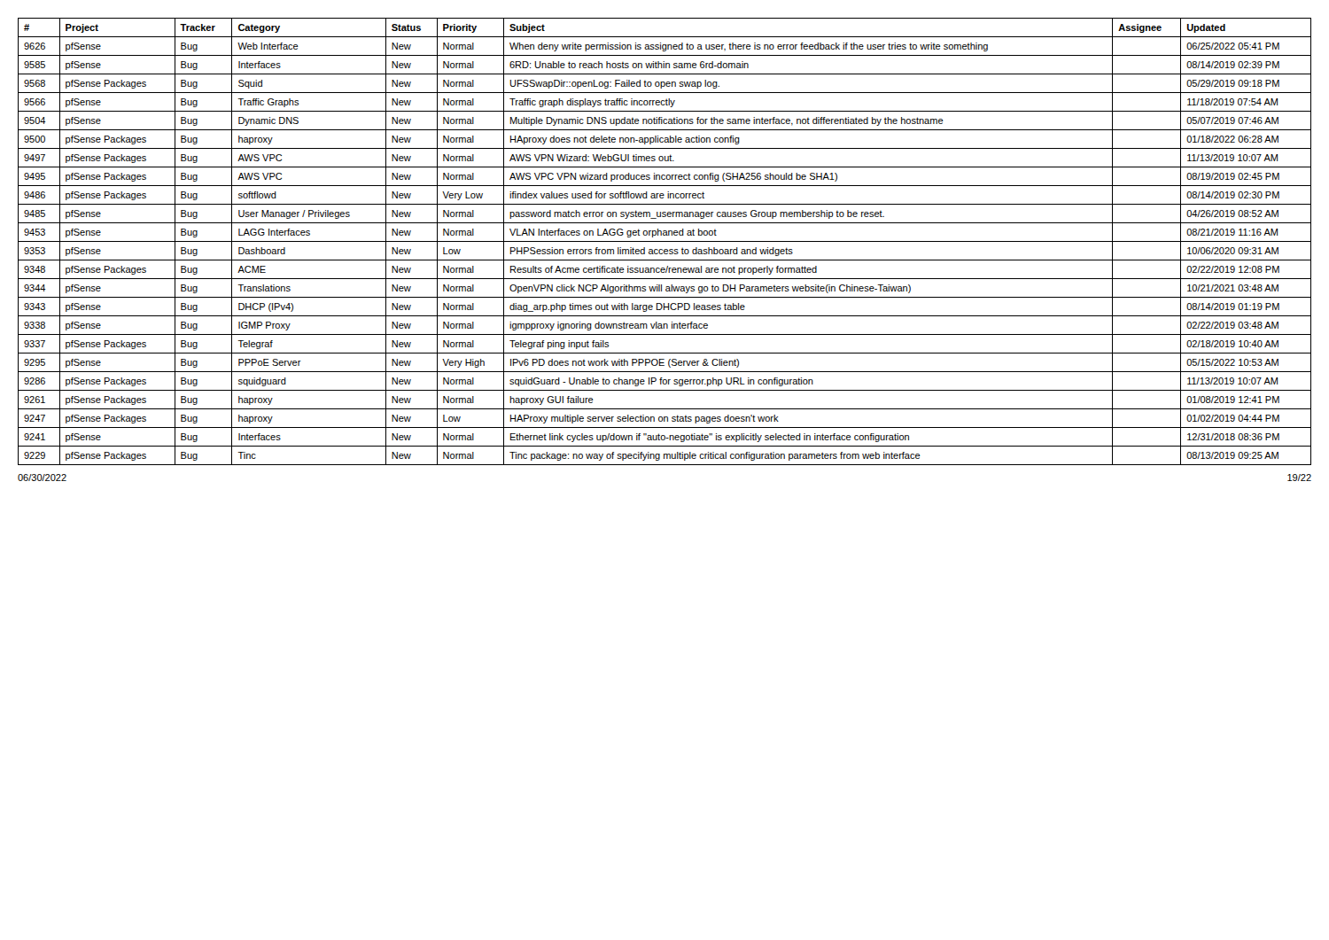| # | Project | Tracker | Category | Status | Priority | Subject | Assignee | Updated |
| --- | --- | --- | --- | --- | --- | --- | --- | --- |
| 9626 | pfSense | Bug | Web Interface | New | Normal | When deny write permission is assigned to a user, there is no error feedback if the user tries to write something | | 06/25/2022 05:41 PM |
| 9585 | pfSense | Bug | Interfaces | New | Normal | 6RD: Unable to reach hosts on within same 6rd-domain | | 08/14/2019 02:39 PM |
| 9568 | pfSense Packages | Bug | Squid | New | Normal | UFSSwapDir::openLog: Failed to open swap log. | | 05/29/2019 09:18 PM |
| 9566 | pfSense | Bug | Traffic Graphs | New | Normal | Traffic graph displays traffic incorrectly | | 11/18/2019 07:54 AM |
| 9504 | pfSense | Bug | Dynamic DNS | New | Normal | Multiple Dynamic DNS update notifications for the same interface, not differentiated by the hostname | | 05/07/2019 07:46 AM |
| 9500 | pfSense Packages | Bug | haproxy | New | Normal | HAproxy does not delete non-applicable action config | | 01/18/2022 06:28 AM |
| 9497 | pfSense Packages | Bug | AWS VPC | New | Normal | AWS VPN Wizard: WebGUI times out. | | 11/13/2019 10:07 AM |
| 9495 | pfSense Packages | Bug | AWS VPC | New | Normal | AWS VPC VPN wizard produces incorrect config (SHA256 should be SHA1) | | 08/19/2019 02:45 PM |
| 9486 | pfSense Packages | Bug | softflowd | New | Very Low | ifindex values used for softflowd are incorrect | | 08/14/2019 02:30 PM |
| 9485 | pfSense | Bug | User Manager / Privileges | New | Normal | password match error on system_usermanager causes Group membership to be reset. | | 04/26/2019 08:52 AM |
| 9453 | pfSense | Bug | LAGG Interfaces | New | Normal | VLAN Interfaces on LAGG get orphaned at boot | | 08/21/2019 11:16 AM |
| 9353 | pfSense | Bug | Dashboard | New | Low | PHPSession errors from limited access to dashboard and widgets | | 10/06/2020 09:31 AM |
| 9348 | pfSense Packages | Bug | ACME | New | Normal | Results of Acme certificate issuance/renewal are not properly formatted | | 02/22/2019 12:08 PM |
| 9344 | pfSense | Bug | Translations | New | Normal | OpenVPN click NCP Algorithms will always go to DH Parameters website(in Chinese-Taiwan) | | 10/21/2021 03:48 AM |
| 9343 | pfSense | Bug | DHCP (IPv4) | New | Normal | diag_arp.php times out with large DHCPD leases table | | 08/14/2019 01:19 PM |
| 9338 | pfSense | Bug | IGMP Proxy | New | Normal | igmpproxy ignoring downstream vlan interface | | 02/22/2019 03:48 AM |
| 9337 | pfSense Packages | Bug | Telegraf | New | Normal | Telegraf ping input fails | | 02/18/2019 10:40 AM |
| 9295 | pfSense | Bug | PPPoE Server | New | Very High | IPv6 PD does not work with PPPOE (Server & Client) | | 05/15/2022 10:53 AM |
| 9286 | pfSense Packages | Bug | squidguard | New | Normal | squidGuard - Unable to change IP for sgerror.php URL in configuration | | 11/13/2019 10:07 AM |
| 9261 | pfSense Packages | Bug | haproxy | New | Normal | haproxy GUI failure | | 01/08/2019 12:41 PM |
| 9247 | pfSense Packages | Bug | haproxy | New | Low | HAProxy multiple server selection on stats pages doesn't work | | 01/02/2019 04:44 PM |
| 9241 | pfSense | Bug | Interfaces | New | Normal | Ethernet link cycles up/down if "auto-negotiate" is explicitly selected in interface configuration | | 12/31/2018 08:36 PM |
| 9229 | pfSense Packages | Bug | Tinc | New | Normal | Tinc package: no way of specifying multiple critical configuration parameters from web interface | | 08/13/2019 09:25 AM |
06/30/2022 19/22